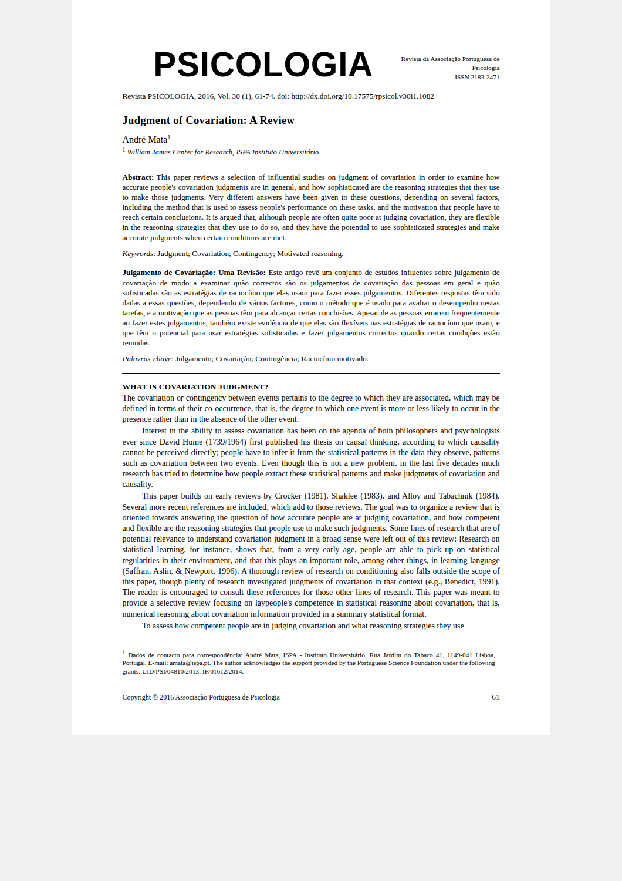PSICOLOGIA
Revista da Associação Portuguesa de Psicologia
ISSN 2183-2471
Revista PSICOLOGIA, 2016, Vol. 30 (1), 61-74. doi: http://dx.doi.org/10.17575/rpsicol.v30i1.1082
Judgment of Covariation: A Review
André Mata1
1 William James Center for Research, ISPA Instituto Universitário
Abstract: This paper reviews a selection of influential studies on judgment of covariation in order to examine how accurate people's covariation judgments are in general, and how sophisticated are the reasoning strategies that they use to make those judgments. Very different answers have been given to these questions, depending on several factors, including the method that is used to assess people's performance on these tasks, and the motivation that people have to reach certain conclusions. It is argued that, although people are often quite poor at judging covariation, they are flexible in the reasoning strategies that they use to do so, and they have the potential to use sophisticated strategies and make accurate judgments when certain conditions are met.
Keywords: Judgment; Covariation; Contingency; Motivated reasoning.
Julgamento de Covariação: Uma Revisão: Este artigo revê um conjunto de estudos influentes sobre julgamento de covariação de modo a examinar quão correctos são os julgamentos de covariação das pessoas em geral e quão sofisticadas são as estratégias de raciocínio que elas usam para fazer esses julgamentos. Diferentes respostas têm sido dadas a essas questões, dependendo de vários factores, como o método que é usado para avaliar o desempenho nestas tarefas, e a motivação que as pessoas têm para alcançar certas conclusões. Apesar de as pessoas errarem frequentemente ao fazer estes julgamentos, também existe evidência de que elas são flexíveis nas estratégias de raciocínio que usam, e que têm o potencial para usar estratégias sofisticadas e fazer julgamentos correctos quando certas condições estão reunidas.
Palavras-chave: Julgamento; Covariação; Contingência; Raciocínio motivado.
WHAT IS COVARIATION JUDGMENT?
The covariation or contingency between events pertains to the degree to which they are associated, which may be defined in terms of their co-occurrence, that is, the degree to which one event is more or less likely to occur in the presence rather than in the absence of the other event.
Interest in the ability to assess covariation has been on the agenda of both philosophers and psychologists ever since David Hume (1739/1964) first published his thesis on causal thinking, according to which causality cannot be perceived directly; people have to infer it from the statistical patterns in the data they observe, patterns such as covariation between two events. Even though this is not a new problem, in the last five decades much research has tried to determine how people extract these statistical patterns and make judgments of covariation and causality.
This paper builds on early reviews by Crocker (1981), Shaklee (1983), and Alloy and Tabachnik (1984). Several more recent references are included, which add to those reviews. The goal was to organize a review that is oriented towards answering the question of how accurate people are at judging covariation, and how competent and flexible are the reasoning strategies that people use to make such judgments. Some lines of research that are of potential relevance to understand covariation judgment in a broad sense were left out of this review: Research on statistical learning, for instance, shows that, from a very early age, people are able to pick up on statistical regularities in their environment, and that this plays an important role, among other things, in learning language (Saffran, Aslin, & Newport, 1996). A thorough review of research on conditioning also falls outside the scope of this paper, though plenty of research investigated judgments of covariation in that context (e.g., Benedict, 1991). The reader is encouraged to consult these references for those other lines of research. This paper was meant to provide a selective review focusing on laypeople's competence in statistical reasoning about covariation, that is, numerical reasoning about covariation information provided in a summary statistical format.
To assess how competent people are in judging covariation and what reasoning strategies they use
1 Dados de contacto para correspondência: André Mata, ISPA - Instituto Universitário, Rua Jardim do Tabaco 41, 1149-041 Lisboa, Portugal. E-mail: amata@ispa.pt. The author acknowledges the support provided by the Portuguese Science Foundation under the following grants: UID/PSI/04810/2013; IF/01612/2014.
Copyright © 2016 Associação Portuguesa de Psicologia
61